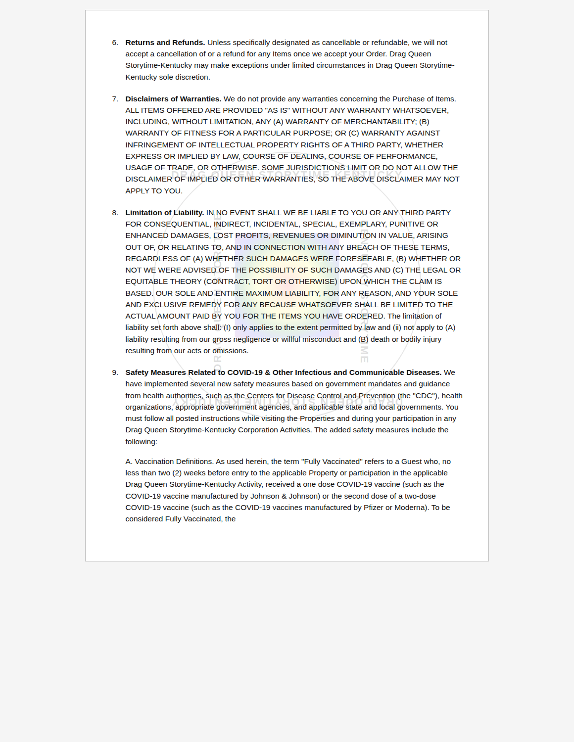DRAG QUEEN STORYTIME KENTUCKY DRAG QUEEN STORYTIME KENTUCKY STORYTIME DRAG QUEEN STORYTIME KENTUCKY
6. Returns and Refunds. Unless specifically designated as cancellable or refundable, we will not accept a cancellation of or a refund for any Items once we accept your Order. Drag Queen Storytime-Kentucky may make exceptions under limited circumstances in Drag Queen Storytime-Kentucky sole discretion.
7. Disclaimers of Warranties. We do not provide any warranties concerning the Purchase of Items. ALL ITEMS OFFERED ARE PROVIDED "AS IS" WITHOUT ANY WARRANTY WHATSOEVER, INCLUDING, WITHOUT LIMITATION, ANY (A) WARRANTY OF MERCHANTABILITY; (B) WARRANTY OF FITNESS FOR A PARTICULAR PURPOSE; OR (C) WARRANTY AGAINST INFRINGEMENT OF INTELLECTUAL PROPERTY RIGHTS OF A THIRD PARTY, WHETHER EXPRESS OR IMPLIED BY LAW, COURSE OF DEALING, COURSE OF PERFORMANCE, USAGE OF TRADE, OR OTHERWISE. SOME JURISDICTIONS LIMIT OR DO NOT ALLOW THE DISCLAIMER OF IMPLIED OR OTHER WARRANTIES, SO THE ABOVE DISCLAIMER MAY NOT APPLY TO YOU.
8. Limitation of Liability. IN NO EVENT SHALL WE BE LIABLE TO YOU OR ANY THIRD PARTY FOR CONSEQUENTIAL, INDIRECT, INCIDENTAL, SPECIAL, EXEMPLARY, PUNITIVE OR ENHANCED DAMAGES, LOST PROFITS, REVENUES OR DIMINUTION IN VALUE, ARISING OUT OF, OR RELATING TO, AND IN CONNECTION WITH ANY BREACH OF THESE TERMS, REGARDLESS OF (A) WHETHER SUCH DAMAGES WERE FORESEEABLE, (B) WHETHER OR NOT WE WERE ADVISED OF THE POSSIBILITY OF SUCH DAMAGES AND (C) THE LEGAL OR EQUITABLE THEORY (CONTRACT, TORT OR OTHERWISE) UPON WHICH THE CLAIM IS BASED. OUR SOLE AND ENTIRE MAXIMUM LIABILITY, FOR ANY REASON, AND YOUR SOLE AND EXCLUSIVE REMEDY FOR ANY BECAUSE WHATSOEVER SHALL BE LIMITED TO THE ACTUAL AMOUNT PAID BY YOU FOR THE ITEMS YOU HAVE ORDERED. The limitation of liability set forth above shall: (I) only applies to the extent permitted by law and (ii) not apply to (A) liability resulting from our gross negligence or willful misconduct and (B) death or bodily injury resulting from our acts or omissions.
9. Safety Measures Related to COVID-19 & Other Infectious and Communicable Diseases. We have implemented several new safety measures based on government mandates and guidance from health authorities, such as the Centers for Disease Control and Prevention (the "CDC"), health organizations, appropriate government agencies, and applicable state and local governments. You must follow all posted instructions while visiting the Properties and during your participation in any Drag Queen Storytime-Kentucky Corporation Activities. The added safety measures include the following:
A. Vaccination Definitions. As used herein, the term "Fully Vaccinated" refers to a Guest who, no less than two (2) weeks before entry to the applicable Property or participation in the applicable Drag Queen Storytime-Kentucky Activity, received a one dose COVID-19 vaccine (such as the COVID-19 vaccine manufactured by Johnson & Johnson) or the second dose of a two-dose COVID-19 vaccine (such as the COVID-19 vaccines manufactured by Pfizer or Moderna). To be considered Fully Vaccinated, the